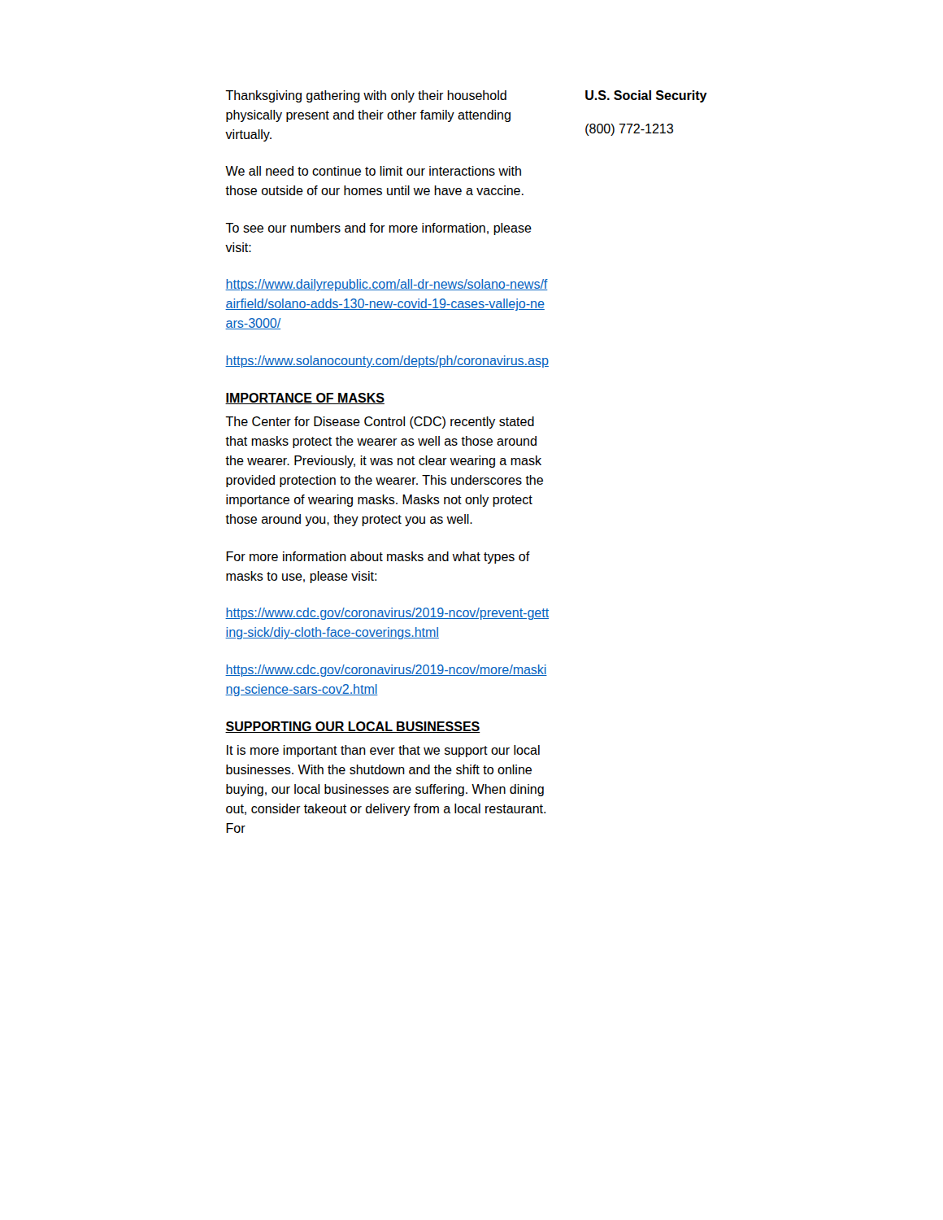Thanksgiving gathering with only their household physically present and their other family attending virtually.
We all need to continue to limit our interactions with those outside of our homes until we have a vaccine.
To see our numbers and for more information, please visit:
https://www.dailyrepublic.com/all-dr-news/solano-news/fairfield/solano-adds-130-new-covid-19-cases-vallejo-nears-3000/
https://www.solanocounty.com/depts/ph/coronavirus.asp
IMPORTANCE OF MASKS
The Center for Disease Control (CDC) recently stated that masks protect the wearer as well as those around the wearer. Previously, it was not clear wearing a mask provided protection to the wearer. This underscores the importance of wearing masks. Masks not only protect those around you, they protect you as well.
For more information about masks and what types of masks to use, please visit:
https://www.cdc.gov/coronavirus/2019-ncov/prevent-getting-sick/diy-cloth-face-coverings.html
https://www.cdc.gov/coronavirus/2019-ncov/more/masking-science-sars-cov2.html
SUPPORTING OUR LOCAL BUSINESSES
It is more important than ever that we support our local businesses. With the shutdown and the shift to online buying, our local businesses are suffering. When dining out, consider takeout or delivery from a local restaurant. For
U.S. Social Security
(800) 772-1213